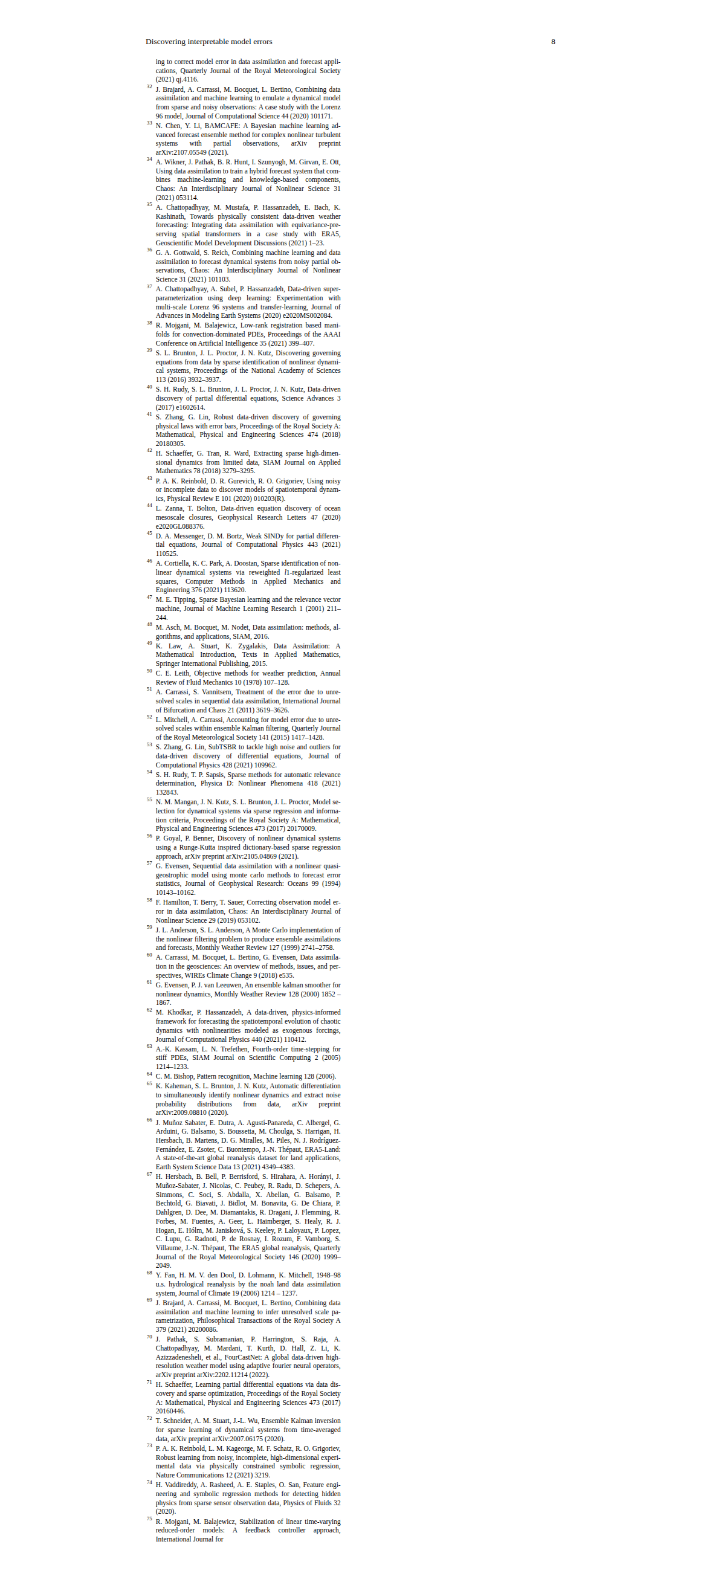Discovering interpretable model errors
8
ing to correct model error in data assimilation and forecast applications, Quarterly Journal of the Royal Meteorological Society (2021) qj.4116.
32 J. Brajard, A. Carrassi, M. Bocquet, L. Bertino, Combining data assimilation and machine learning to emulate a dynamical model from sparse and noisy observations: A case study with the Lorenz 96 model, Journal of Computational Science 44 (2020) 101171.
33 N. Chen, Y. Li, BAMCAFE: A Bayesian machine learning advanced forecast ensemble method for complex nonlinear turbulent systems with partial observations, arXiv preprint arXiv:2107.05549 (2021).
34 A. Wikner, J. Pathak, B. R. Hunt, I. Szunyogh, M. Girvan, E. Ott, Using data assimilation to train a hybrid forecast system that combines machine-learning and knowledge-based components, Chaos: An Interdisciplinary Journal of Nonlinear Science 31 (2021) 053114.
35 A. Chattopadhyay, M. Mustafa, P. Hassanzadeh, E. Bach, K. Kashinath, Towards physically consistent data-driven weather forecasting: Integrating data assimilation with equivariance-preserving spatial transformers in a case study with ERA5, Geoscientific Model Development Discussions (2021) 1–23.
36 G. A. Gottwald, S. Reich, Combining machine learning and data assimilation to forecast dynamical systems from noisy partial observations, Chaos: An Interdisciplinary Journal of Nonlinear Science 31 (2021) 101103.
37 A. Chattopadhyay, A. Subel, P. Hassanzadeh, Data-driven super-parameterization using deep learning: Experimentation with multi-scale Lorenz 96 systems and transfer-learning, Journal of Advances in Modeling Earth Systems (2020) e2020MS002084.
38 R. Mojgani, M. Balajewicz, Low-rank registration based manifolds for convection-dominated PDEs, Proceedings of the AAAI Conference on Artificial Intelligence 35 (2021) 399–407.
39 S. L. Brunton, J. L. Proctor, J. N. Kutz, Discovering governing equations from data by sparse identification of nonlinear dynamical systems, Proceedings of the National Academy of Sciences 113 (2016) 3932–3937.
40 S. H. Rudy, S. L. Brunton, J. L. Proctor, J. N. Kutz, Data-driven discovery of partial differential equations, Science Advances 3 (2017) e1602614.
41 S. Zhang, G. Lin, Robust data-driven discovery of governing physical laws with error bars, Proceedings of the Royal Society A: Mathematical, Physical and Engineering Sciences 474 (2018) 20180305.
42 H. Schaeffer, G. Tran, R. Ward, Extracting sparse high-dimensional dynamics from limited data, SIAM Journal on Applied Mathematics 78 (2018) 3279–3295.
43 P. A. K. Reinbold, D. R. Gurevich, R. O. Grigoriev, Using noisy or incomplete data to discover models of spatiotemporal dynamics, Physical Review E 101 (2020) 010203(R).
44 L. Zanna, T. Bolton, Data-driven equation discovery of ocean mesoscale closures, Geophysical Research Letters 47 (2020) e2020GL088376.
45 D. A. Messenger, D. M. Bortz, Weak SINDy for partial differential equations, Journal of Computational Physics 443 (2021) 110525.
46 A. Cortiella, K. C. Park, A. Doostan, Sparse identification of nonlinear dynamical systems via reweighted l1-regularized least squares, Computer Methods in Applied Mechanics and Engineering 376 (2021) 113620.
47 M. E. Tipping, Sparse Bayesian learning and the relevance vector machine, Journal of Machine Learning Research 1 (2001) 211–244.
48 M. Asch, M. Bocquet, M. Nodet, Data assimilation: methods, algorithms, and applications, SIAM, 2016.
49 K. Law, A. Stuart, K. Zygalakis, Data Assimilation: A Mathematical Introduction, Texts in Applied Mathematics, Springer International Publishing, 2015.
50 C. E. Leith, Objective methods for weather prediction, Annual Review of Fluid Mechanics 10 (1978) 107–128.
51 A. Carrassi, S. Vannitsem, Treatment of the error due to unresolved scales in sequential data assimilation, International Journal of Bifurcation and Chaos 21 (2011) 3619–3626.
52 L. Mitchell, A. Carrassi, Accounting for model error due to unresolved scales within ensemble Kalman filtering, Quarterly Journal of the Royal Meteorological Society 141 (2015) 1417–1428.
53 S. Zhang, G. Lin, SubTSBR to tackle high noise and outliers for data-driven discovery of differential equations, Journal of Computational Physics 428 (2021) 109962.
54 S. H. Rudy, T. P. Sapsis, Sparse methods for automatic relevance determination, Physica D: Nonlinear Phenomena 418 (2021) 132843.
55 N. M. Mangan, J. N. Kutz, S. L. Brunton, J. L. Proctor, Model selection for dynamical systems via sparse regression and information criteria, Proceedings of the Royal Society A: Mathematical, Physical and Engineering Sciences 473 (2017) 20170009.
56 P. Goyal, P. Benner, Discovery of nonlinear dynamical systems using a Runge-Kutta inspired dictionary-based sparse regression approach, arXiv preprint arXiv:2105.04869 (2021).
57 G. Evensen, Sequential data assimilation with a nonlinear quasi-geostrophic model using monte carlo methods to forecast error statistics, Journal of Geophysical Research: Oceans 99 (1994) 10143–10162.
58 F. Hamilton, T. Berry, T. Sauer, Correcting observation model error in data assimilation, Chaos: An Interdisciplinary Journal of Nonlinear Science 29 (2019) 053102.
59 J. L. Anderson, S. L. Anderson, A Monte Carlo implementation of the nonlinear filtering problem to produce ensemble assimilations and forecasts, Monthly Weather Review 127 (1999) 2741–2758.
60 A. Carrassi, M. Bocquet, L. Bertino, G. Evensen, Data assimilation in the geosciences: An overview of methods, issues, and perspectives, WIREs Climate Change 9 (2018) e535.
61 G. Evensen, P. J. van Leeuwen, An ensemble kalman smoother for nonlinear dynamics, Monthly Weather Review 128 (2000) 1852 – 1867.
62 M. Khodkar, P. Hassanzadeh, A data-driven, physics-informed framework for forecasting the spatiotemporal evolution of chaotic dynamics with nonlinearities modeled as exogenous forcings, Journal of Computational Physics 440 (2021) 110412.
63 A.-K. Kassam, L. N. Trefethen, Fourth-order time-stepping for stiff PDEs, SIAM Journal on Scientific Computing 2 (2005) 1214–1233.
64 C. M. Bishop, Pattern recognition, Machine learning 128 (2006).
65 K. Kaheman, S. L. Brunton, J. N. Kutz, Automatic differentiation to simultaneously identify nonlinear dynamics and extract noise probability distributions from data, arXiv preprint arXiv:2009.08810 (2020).
66 J. Muñoz Sabater, E. Dutra, A. Agustí-Panareda, C. Albergel, G. Arduini, G. Balsamo, S. Boussetta, M. Choulga, S. Harrigan, H. Hersbach, B. Martens, D. G. Miralles, M. Piles, N. J. Rodríguez-Fernández, E. Zsoter, C. Buontempo, J.-N. Thépaut, ERA5-Land: A state-of-the-art global reanalysis dataset for land applications, Earth System Science Data 13 (2021) 4349–4383.
67 H. Hersbach, B. Bell, P. Berrisford, S. Hirahara, A. Horányi, J. Muñoz-Sabater, J. Nicolas, C. Peubey, R. Radu, D. Schepers, A. Simmons, C. Soci, S. Abdalla, X. Abellan, G. Balsamo, P. Bechtold, G. Biavati, J. Bidlot, M. Bonavita, G. De Chiara, P. Dahlgren, D. Dee, M. Diamantakis, R. Dragani, J. Flemming, R. Forbes, M. Fuentes, A. Geer, L. Haimberger, S. Healy, R. J. Hogan, E. Hólm, M. Janisková, S. Keeley, P. Laloyaux, P. Lopez, C. Lupu, G. Radnoti, P. de Rosnay, I. Rozum, F. Vamborg, S. Villaume, J.-N. Thépaut, The ERA5 global reanalysis, Quarterly Journal of the Royal Meteorological Society 146 (2020) 1999–2049.
68 Y. Fan, H. M. V. den Dool, D. Lohmann, K. Mitchell, 1948–98 u.s. hydrological reanalysis by the noah land data assimilation system, Journal of Climate 19 (2006) 1214 – 1237.
69 J. Brajard, A. Carrassi, M. Bocquet, L. Bertino, Combining data assimilation and machine learning to infer unresolved scale parametrization, Philosophical Transactions of the Royal Society A 379 (2021) 20200086.
70 J. Pathak, S. Subramanian, P. Harrington, S. Raja, A. Chattopadhyay, M. Mardani, T. Kurth, D. Hall, Z. Li, K. Azizzadenesheli, et al., FourCastNet: A global data-driven high-resolution weather model using adaptive fourier neural operators, arXiv preprint arXiv:2202.11214 (2022).
71 H. Schaeffer, Learning partial differential equations via data discovery and sparse optimization, Proceedings of the Royal Society A: Mathematical, Physical and Engineering Sciences 473 (2017) 20160446.
72 T. Schneider, A. M. Stuart, J.-L. Wu, Ensemble Kalman inversion for sparse learning of dynamical systems from time-averaged data, arXiv preprint arXiv:2007.06175 (2020).
73 P. A. K. Reinbold, L. M. Kageorge, M. F. Schatz, R. O. Grigoriev, Robust learning from noisy, incomplete, high-dimensional experimental data via physically constrained symbolic regression, Nature Communications 12 (2021) 3219.
74 H. Vaddireddy, A. Rasheed, A. E. Staples, O. San, Feature engineering and symbolic regression methods for detecting hidden physics from sparse sensor observation data, Physics of Fluids 32 (2020).
75 R. Mojgani, M. Balajewicz, Stabilization of linear time-varying reduced-order models: A feedback controller approach, International Journal for